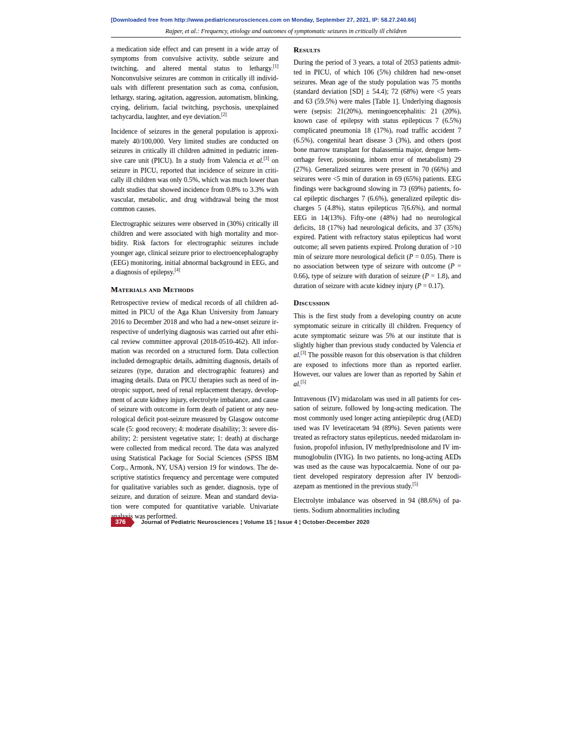[Downloaded free from http://www.pediatricneurosciences.com on Monday, September 27, 2021, IP: 58.27.240.66]
Rajper, et al.: Frequency, etiology and outcomes of symptomatic seizures in critically ill children
a medication side effect and can present in a wide array of symptoms from convulsive activity, subtle seizure and twitching, and altered mental status to lethargy.[1] Nonconvulsive seizures are common in critically ill individuals with different presentation such as coma, confusion, lethargy, staring, agitation, aggression, automatism, blinking, crying, delirium, facial twitching, psychosis, unexplained tachycardia, laughter, and eye deviation.[2]
Incidence of seizures in the general population is approximately 40/100,000. Very limited studies are conducted on seizures in critically ill children admitted in pediatric intensive care unit (PICU). In a study from Valencia et al.[3] on seizure in PICU, reported that incidence of seizure in critically ill children was only 0.5%, which was much lower than adult studies that showed incidence from 0.8% to 3.3% with vascular, metabolic, and drug withdrawal being the most common causes.
Electrographic seizures were observed in (30%) critically ill children and were associated with high mortality and morbidity. Risk factors for electrographic seizures include younger age, clinical seizure prior to electroencephalography (EEG) monitoring, initial abnormal background in EEG, and a diagnosis of epilepsy.[4]
Materials and Methods
Retrospective review of medical records of all children admitted in PICU of the Aga Khan University from January 2016 to December 2018 and who had a new-onset seizure irrespective of underlying diagnosis was carried out after ethical review committee approval (2018-0510-462). All information was recorded on a structured form. Data collection included demographic details, admitting diagnosis, details of seizures (type, duration and electrographic features) and imaging details. Data on PICU therapies such as need of inotropic support, need of renal replacement therapy, development of acute kidney injury, electrolyte imbalance, and cause of seizure with outcome in form death of patient or any neurological deficit post-seizure measured by Glasgow outcome scale (5: good recovery; 4: moderate disability; 3: severe disability; 2: persistent vegetative state; 1: death) at discharge were collected from medical record. The data was analyzed using Statistical Package for Social Sciences (SPSS IBM Corp., Armonk, NY, USA) version 19 for windows. The descriptive statistics frequency and percentage were computed for qualitative variables such as gender, diagnosis, type of seizure, and duration of seizure. Mean and standard deviation were computed for quantitative variable. Univariate analysis was performed.
Results
During the period of 3 years, a total of 2053 patients admitted in PICU, of which 106 (5%) children had new-onset seizures. Mean age of the study population was 75 months (standard deviation [SD] ± 54.4); 72 (68%) were <5 years and 63 (59.5%) were males [Table 1]. Underlying diagnosis were (sepsis: 21(20%), meningoencephalitis: 21 (20%), known case of epilepsy with status epilepticus 7 (6.5%) complicated pneumonia 18 (17%), road traffic accident 7 (6.5%), congenital heart disease 3 (3%), and others (post bone marrow transplant for thalassemia major, dengue hemorrhage fever, poisoning, inborn error of metabolism) 29 (27%). Generalized seizures were present in 70 (66%) and seizures were <5 min of duration in 69 (65%) patients. EEG findings were background slowing in 73 (69%) patients, focal epileptic discharges 7 (6.6%), generalized epileptic discharges 5 (4.8%), status epilepticus 7(6.6%), and normal EEG in 14(13%). Fifty-one (48%) had no neurological deficits, 18 (17%) had neurological deficits, and 37 (35%) expired. Patient with refractory status epilepticus had worst outcome; all seven patients expired. Prolong duration of >10 min of seizure more neurological deficit (P = 0.05). There is no association between type of seizure with outcome (P = 0.66), type of seizure with duration of seizure (P = 1.8), and duration of seizure with acute kidney injury (P = 0.17).
Discussion
This is the first study from a developing country on acute symptomatic seizure in critically ill children. Frequency of acute symptomatic seizure was 5% at our institute that is slightly higher than previous study conducted by Valencia et al.[3] The possible reason for this observation is that children are exposed to infections more than as reported earlier. However, our values are lower than as reported by Sahin et al.[5]
Intravenous (IV) midazolam was used in all patients for cessation of seizure, followed by long-acting medication. The most commonly used longer acting antiepileptic drug (AED) used was IV levetiracetam 94 (89%). Seven patients were treated as refractory status epilepticus, needed midazolam infusion, propofol infusion, IV methylprednisolone and IV immunoglobulin (IVIG). In two patients, no long-acting AEDs was used as the cause was hypocalcaemia. None of our patient developed respiratory depression after IV benzodiazepam as mentioned in the previous study.[5]
Electrolyte imbalance was observed in 94 (88.6%) of patients. Sodium abnormalities including
376 Journal of Pediatric Neurosciences ¦ Volume 15 ¦ Issue 4 ¦ October-December 2020